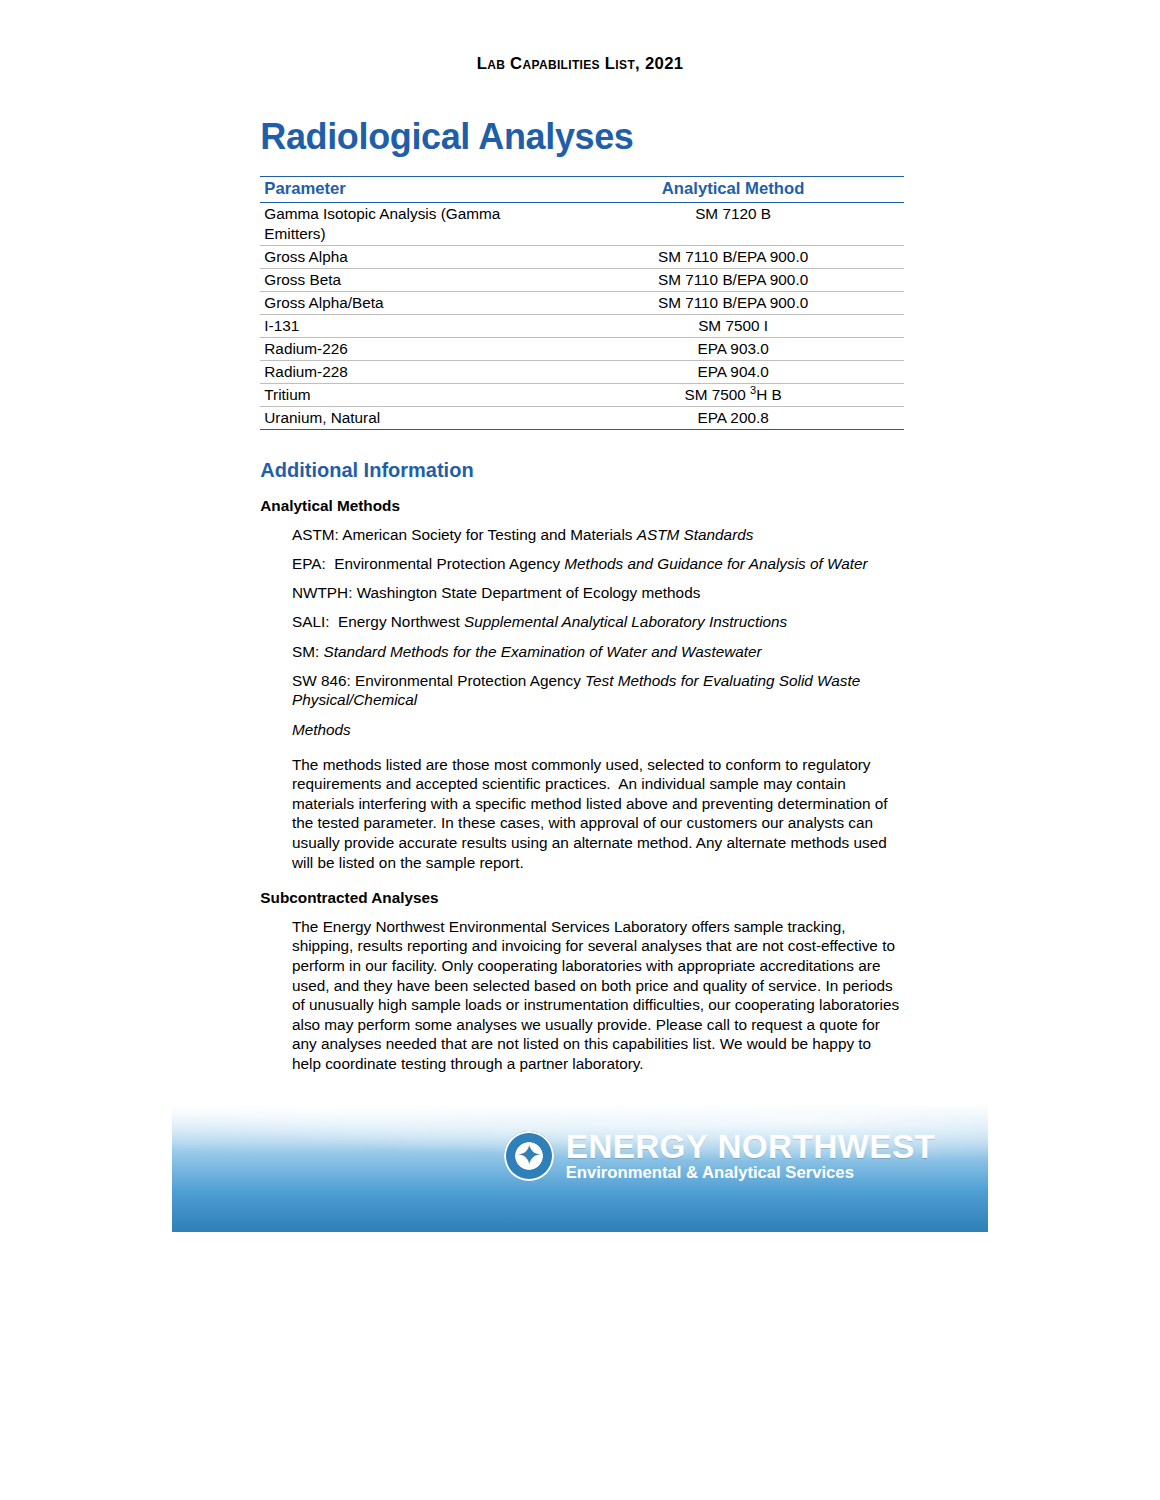Lab Capabilities List, 2021
Radiological Analyses
| Parameter | Analytical Method |
| --- | --- |
| Gamma Isotopic Analysis (Gamma Emitters) | SM 7120 B |
| Gross Alpha | SM 7110 B/EPA 900.0 |
| Gross Beta | SM 7110 B/EPA 900.0 |
| Gross Alpha/Beta | SM 7110 B/EPA 900.0 |
| I-131 | SM 7500 I |
| Radium-226 | EPA 903.0 |
| Radium-228 | EPA 904.0 |
| Tritium | SM 7500 3 H B |
| Uranium, Natural | EPA 200.8 |
Additional Information
Analytical Methods
ASTM: American Society for Testing and Materials ASTM Standards
EPA: Environmental Protection Agency Methods and Guidance for Analysis of Water
NWTPH: Washington State Department of Ecology methods
SALI: Energy Northwest Supplemental Analytical Laboratory Instructions
SM: Standard Methods for the Examination of Water and Wastewater
SW 846: Environmental Protection Agency Test Methods for Evaluating Solid Waste Physical/Chemical
Methods
The methods listed are those most commonly used, selected to conform to regulatory requirements and accepted scientific practices. An individual sample may contain materials interfering with a specific method listed above and preventing determination of the tested parameter. In these cases, with approval of our customers our analysts can usually provide accurate results using an alternate method. Any alternate methods used will be listed on the sample report.
Subcontracted Analyses
The Energy Northwest Environmental Services Laboratory offers sample tracking, shipping, results reporting and invoicing for several analyses that are not cost-effective to perform in our facility. Only cooperating laboratories with appropriate accreditations are used, and they have been selected based on both price and quality of service. In periods of unusually high sample loads or instrumentation difficulties, our cooperating laboratories also may perform some analyses we usually provide. Please call to request a quote for any analyses needed that are not listed on this capabilities list. We would be happy to help coordinate testing through a partner laboratory.
Additional Capabilities
Along with the listed chemical tests, we offer other specialized services. Environmental sampling, identification of unknowns, analysis of non-standard chemicals or matrices, thermal testing, individual agricultural chemicals and analytical method development are some of the available services. Call to request a quote for any of your requirements not included in this price list.
ENERGY NORTHWEST
Environmental & Analytical Services